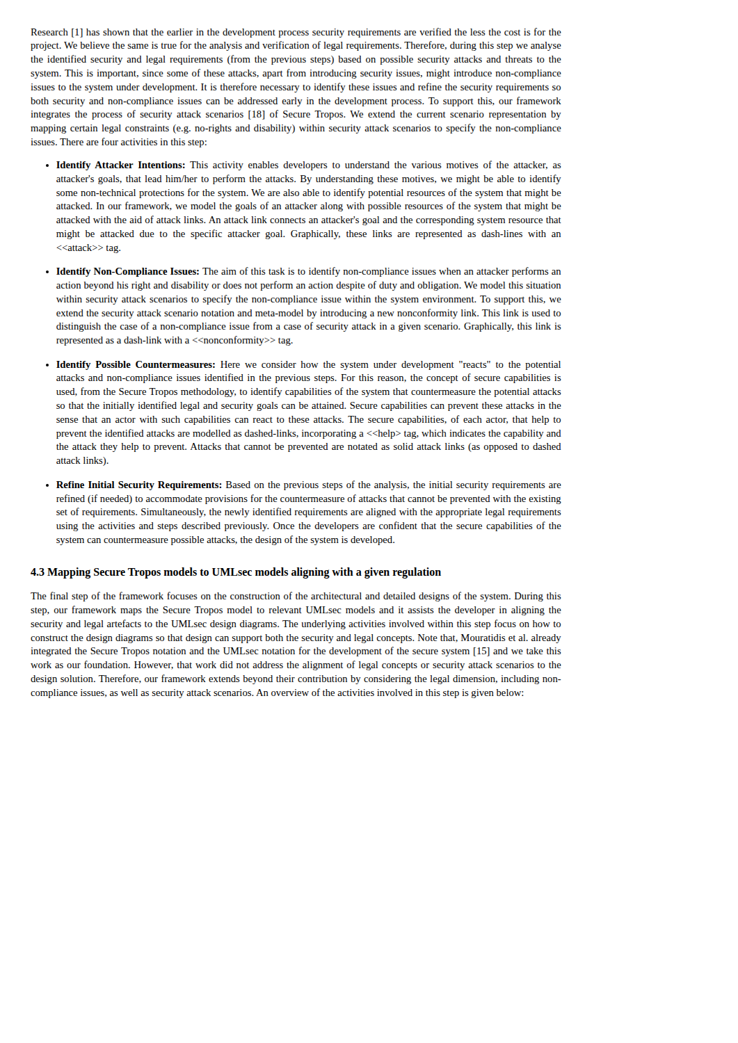Research [1] has shown that the earlier in the development process security requirements are verified the less the cost is for the project. We believe the same is true for the analysis and verification of legal requirements. Therefore, during this step we analyse the identified security and legal requirements (from the previous steps) based on possible security attacks and threats to the system. This is important, since some of these attacks, apart from introducing security issues, might introduce non-compliance issues to the system under development. It is therefore necessary to identify these issues and refine the security requirements so both security and non-compliance issues can be addressed early in the development process. To support this, our framework integrates the process of security attack scenarios [18] of Secure Tropos. We extend the current scenario representation by mapping certain legal constraints (e.g. no-rights and disability) within security attack scenarios to specify the non-compliance issues. There are four activities in this step:
Identify Attacker Intentions: This activity enables developers to understand the various motives of the attacker, as attacker's goals, that lead him/her to perform the attacks. By understanding these motives, we might be able to identify some non-technical protections for the system. We are also able to identify potential resources of the system that might be attacked. In our framework, we model the goals of an attacker along with possible resources of the system that might be attacked with the aid of attack links. An attack link connects an attacker's goal and the corresponding system resource that might be attacked due to the specific attacker goal. Graphically, these links are represented as dash-lines with an <<attack>> tag.
Identify Non-Compliance Issues: The aim of this task is to identify non-compliance issues when an attacker performs an action beyond his right and disability or does not perform an action despite of duty and obligation. We model this situation within security attack scenarios to specify the non-compliance issue within the system environment. To support this, we extend the security attack scenario notation and meta-model by introducing a new nonconformity link. This link is used to distinguish the case of a non-compliance issue from a case of security attack in a given scenario. Graphically, this link is represented as a dash-link with a <<nonconformity>> tag.
Identify Possible Countermeasures: Here we consider how the system under development "reacts" to the potential attacks and non-compliance issues identified in the previous steps. For this reason, the concept of secure capabilities is used, from the Secure Tropos methodology, to identify capabilities of the system that countermeasure the potential attacks so that the initially identified legal and security goals can be attained. Secure capabilities can prevent these attacks in the sense that an actor with such capabilities can react to these attacks. The secure capabilities, of each actor, that help to prevent the identified attacks are modelled as dashed-links, incorporating a <<help> tag, which indicates the capability and the attack they help to prevent. Attacks that cannot be prevented are notated as solid attack links (as opposed to dashed attack links).
Refine Initial Security Requirements: Based on the previous steps of the analysis, the initial security requirements are refined (if needed) to accommodate provisions for the countermeasure of attacks that cannot be prevented with the existing set of requirements. Simultaneously, the newly identified requirements are aligned with the appropriate legal requirements using the activities and steps described previously. Once the developers are confident that the secure capabilities of the system can countermeasure possible attacks, the design of the system is developed.
4.3 Mapping Secure Tropos models to UMLsec models aligning with a given regulation
The final step of the framework focuses on the construction of the architectural and detailed designs of the system. During this step, our framework maps the Secure Tropos model to relevant UMLsec models and it assists the developer in aligning the security and legal artefacts to the UMLsec design diagrams. The underlying activities involved within this step focus on how to construct the design diagrams so that design can support both the security and legal concepts. Note that, Mouratidis et al. already integrated the Secure Tropos notation and the UMLsec notation for the development of the secure system [15] and we take this work as our foundation. However, that work did not address the alignment of legal concepts or security attack scenarios to the design solution. Therefore, our framework extends beyond their contribution by considering the legal dimension, including non-compliance issues, as well as security attack scenarios. An overview of the activities involved in this step is given below: